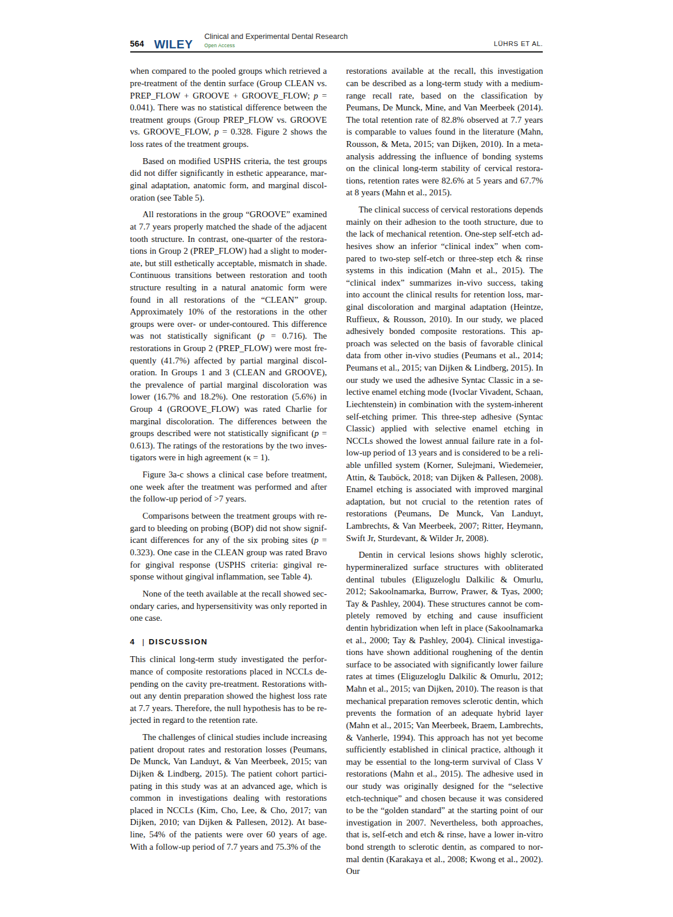564
WILEY
Clinical and Experimental Dental Research Open Access
LÜHRS ET AL.
when compared to the pooled groups which retrieved a pre-treatment of the dentin surface (Group CLEAN vs. PREP_FLOW + GROOVE + GROOVE_FLOW; p = 0.041). There was no statistical difference between the treatment groups (Group PREP_FLOW vs. GROOVE vs. GROOVE_FLOW, p = 0.328. Figure 2 shows the loss rates of the treatment groups.
Based on modified USPHS criteria, the test groups did not differ significantly in esthetic appearance, marginal adaptation, anatomic form, and marginal discoloration (see Table 5).
All restorations in the group “GROOVE” examined at 7.7 years properly matched the shade of the adjacent tooth structure. In contrast, one-quarter of the restorations in Group 2 (PREP_FLOW) had a slight to moderate, but still esthetically acceptable, mismatch in shade. Continuous transitions between restoration and tooth structure resulting in a natural anatomic form were found in all restorations of the “CLEAN” group. Approximately 10% of the restorations in the other groups were over- or under-contoured. This difference was not statistically significant (p = 0.716). The restorations in Group 2 (PREP_FLOW) were most frequently (41.7%) affected by partial marginal discoloration. In Groups 1 and 3 (CLEAN and GROOVE), the prevalence of partial marginal discoloration was lower (16.7% and 18.2%). One restoration (5.6%) in Group 4 (GROOVE_FLOW) was rated Charlie for marginal discoloration. The differences between the groups described were not statistically significant (p = 0.613). The ratings of the restorations by the two investigators were in high agreement (κ = 1).
Figure 3a-c shows a clinical case before treatment, one week after the treatment was performed and after the follow-up period of >7 years.
Comparisons between the treatment groups with regard to bleeding on probing (BOP) did not show significant differences for any of the six probing sites (p = 0.323). One case in the CLEAN group was rated Bravo for gingival response (USPHS criteria: gingival response without gingival inflammation, see Table 4).
None of the teeth available at the recall showed secondary caries, and hypersensitivity was only reported in one case.
4|DISCUSSION
This clinical long-term study investigated the performance of composite restorations placed in NCCLs depending on the cavity pre-treatment. Restorations without any dentin preparation showed the highest loss rate at 7.7 years. Therefore, the null hypothesis has to be rejected in regard to the retention rate.
The challenges of clinical studies include increasing patient dropout rates and restoration losses (Peumans, De Munck, Van Landuyt, & Van Meerbeek, 2015; van Dijken & Lindberg, 2015). The patient cohort participating in this study was at an advanced age, which is common in investigations dealing with restorations placed in NCCLs (Kim, Cho, Lee, & Cho, 2017; van Dijken, 2010; van Dijken & Pallesen, 2012). At baseline, 54% of the patients were over 60 years of age. With a follow-up period of 7.7 years and 75.3% of the
restorations available at the recall, this investigation can be described as a long-term study with a medium-range recall rate, based on the classification by Peumans, De Munck, Mine, and Van Meerbeek (2014). The total retention rate of 82.8% observed at 7.7 years is comparable to values found in the literature (Mahn, Rousson, & Meta, 2015; van Dijken, 2010). In a meta-analysis addressing the influence of bonding systems on the clinical long-term stability of cervical restorations, retention rates were 82.6% at 5 years and 67.7% at 8 years (Mahn et al., 2015).
The clinical success of cervical restorations depends mainly on their adhesion to the tooth structure, due to the lack of mechanical retention. One-step self-etch adhesives show an inferior “clinical index” when compared to two-step self-etch or three-step etch & rinse systems in this indication (Mahn et al., 2015). The “clinical index” summarizes in-vivo success, taking into account the clinical results for retention loss, marginal discoloration and marginal adaptation (Heintze, Ruffieux, & Rousson, 2010). In our study, we placed adhesively bonded composite restorations. This approach was selected on the basis of favorable clinical data from other in-vivo studies (Peumans et al., 2014; Peumans et al., 2015; van Dijken & Lindberg, 2015). In our study we used the adhesive Syntac Classic in a selective enamel etching mode (Ivoclar Vivadent, Schaan, Liechtenstein) in combination with the system-inherent self-etching primer. This three-step adhesive (Syntac Classic) applied with selective enamel etching in NCCLs showed the lowest annual failure rate in a follow-up period of 13 years and is considered to be a reliable unfilled system (Korner, Sulejmani, Wiedemeier, Attin, & Tauböck, 2018; van Dijken & Pallesen, 2008). Enamel etching is associated with improved marginal adaptation, but not crucial to the retention rates of restorations (Peumans, De Munck, Van Landuyt, Lambrechts, & Van Meerbeek, 2007; Ritter, Heymann, Swift Jr, Sturdevant, & Wilder Jr, 2008).
Dentin in cervical lesions shows highly sclerotic, hypermineralized surface structures with obliterated dentinal tubules (Eliguzeloglu Dalkilic & Omurlu, 2012; Sakoolnamarka, Burrow, Prawer, & Tyas, 2000; Tay & Pashley, 2004). These structures cannot be completely removed by etching and cause insufficient dentin hybridization when left in place (Sakoolnamarka et al., 2000; Tay & Pashley, 2004). Clinical investigations have shown additional roughening of the dentin surface to be associated with significantly lower failure rates at times (Eliguzeloglu Dalkilic & Omurlu, 2012; Mahn et al., 2015; van Dijken, 2010). The reason is that mechanical preparation removes sclerotic dentin, which prevents the formation of an adequate hybrid layer (Mahn et al., 2015; Van Meerbeek, Braem, Lambrechts, & Vanherle, 1994). This approach has not yet become sufficiently established in clinical practice, although it may be essential to the long-term survival of Class V restorations (Mahn et al., 2015). The adhesive used in our study was originally designed for the “selective etch-technique” and chosen because it was considered to be the “golden standard” at the starting point of our investigation in 2007. Nevertheless, both approaches, that is, self-etch and etch & rinse, have a lower in-vitro bond strength to sclerotic dentin, as compared to normal dentin (Karakaya et al., 2008; Kwong et al., 2002). Our